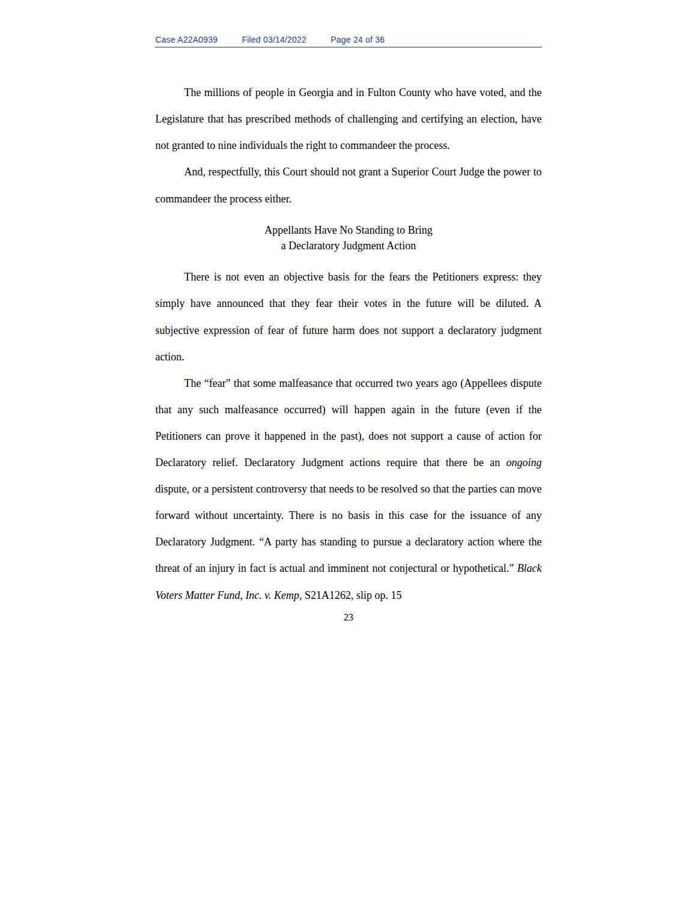Case A22A0939 Filed 03/14/2022 Page 24 of 36
The millions of people in Georgia and in Fulton County who have voted, and the Legislature that has prescribed methods of challenging and certifying an election, have not granted to nine individuals the right to commandeer the process.
And, respectfully, this Court should not grant a Superior Court Judge the power to commandeer the process either.
Appellants Have No Standing to Bring a Declaratory Judgment Action
There is not even an objective basis for the fears the Petitioners express: they simply have announced that they fear their votes in the future will be diluted. A subjective expression of fear of future harm does not support a declaratory judgment action.
The “fear” that some malfeasance that occurred two years ago (Appellees dispute that any such malfeasance occurred) will happen again in the future (even if the Petitioners can prove it happened in the past), does not support a cause of action for Declaratory relief. Declaratory Judgment actions require that there be an ongoing dispute, or a persistent controversy that needs to be resolved so that the parties can move forward without uncertainty. There is no basis in this case for the issuance of any Declaratory Judgment. “A party has standing to pursue a declaratory action where the threat of an injury in fact is actual and imminent not conjectural or hypothetical.” Black Voters Matter Fund, Inc. v. Kemp, S21A1262, slip op. 15
23